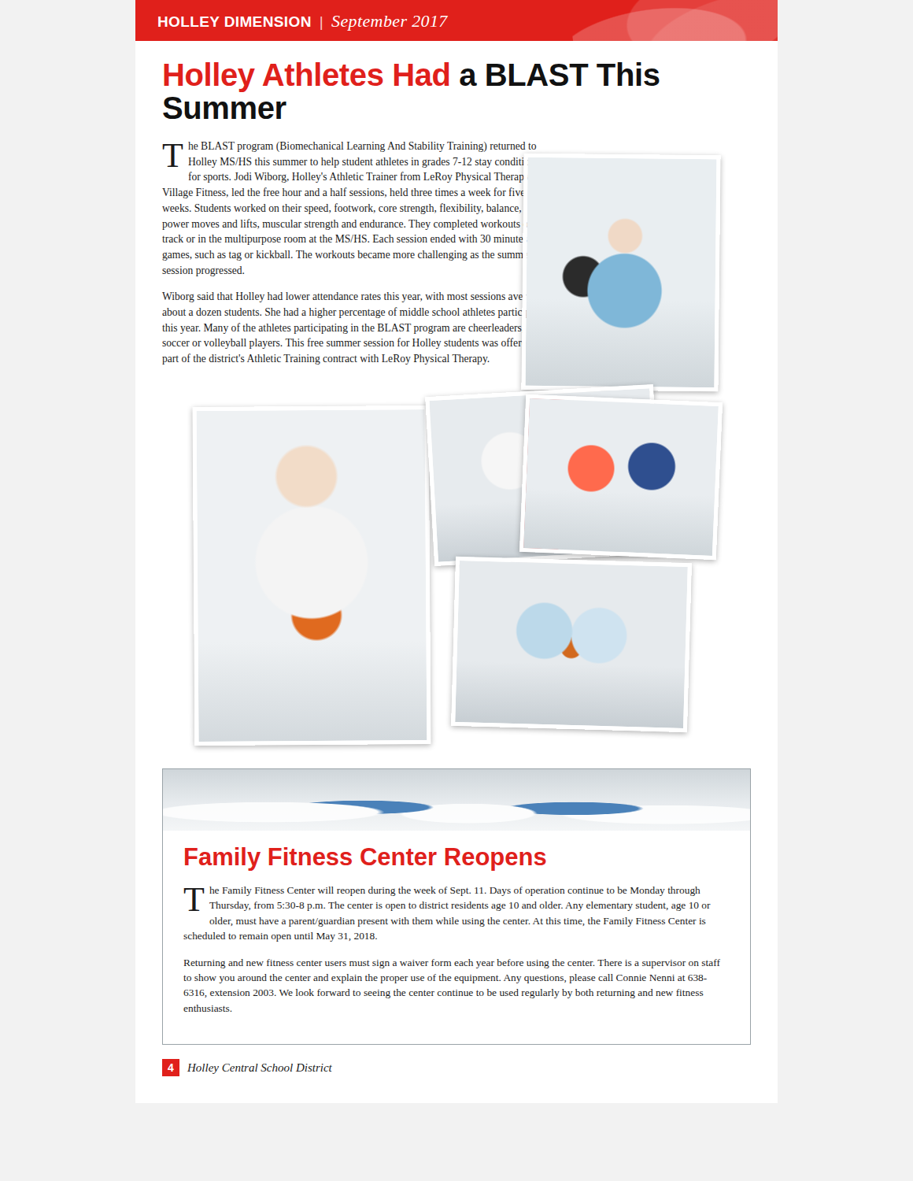HOLLEY DIMENSION | September 2017
Holley Athletes Had a BLAST This Summer
The BLAST program (Biomechanical Learning And Stability Training) returned to Holley MS/HS this summer to help student athletes in grades 7-12 stay conditioned for sports. Jodi Wiborg, Holley's Athletic Trainer from LeRoy Physical Therapy & Village Fitness, led the free hour and a half sessions, held three times a week for five weeks. Students worked on their speed, footwork, core strength, flexibility, balance, power moves and lifts, muscular strength and endurance. They completed workouts on the track or in the multipurpose room at the MS/HS. Each session ended with 30 minutes of games, such as tag or kickball. The workouts became more challenging as the summer session progressed.
Wiborg said that Holley had lower attendance rates this year, with most sessions averaging about a dozen students. She had a higher percentage of middle school athletes participate this year. Many of the athletes participating in the BLAST program are cheerleaders, or soccer or volleyball players. This free summer session for Holley students was offered as part of the district's Athletic Training contract with LeRoy Physical Therapy.
Family Fitness Center Reopens
The Family Fitness Center will reopen during the week of Sept. 11. Days of operation continue to be Monday through Thursday, from 5:30-8 p.m. The center is open to district residents age 10 and older. Any elementary student, age 10 or older, must have a parent/guardian present with them while using the center. At this time, the Family Fitness Center is scheduled to remain open until May 31, 2018.
Returning and new fitness center users must sign a waiver form each year before using the center. There is a supervisor on staff to show you around the center and explain the proper use of the equipment. Any questions, please call Connie Nenni at 638-6316, extension 2003. We look forward to seeing the center continue to be used regularly by both returning and new fitness enthusiasts.
4 Holley Central School District